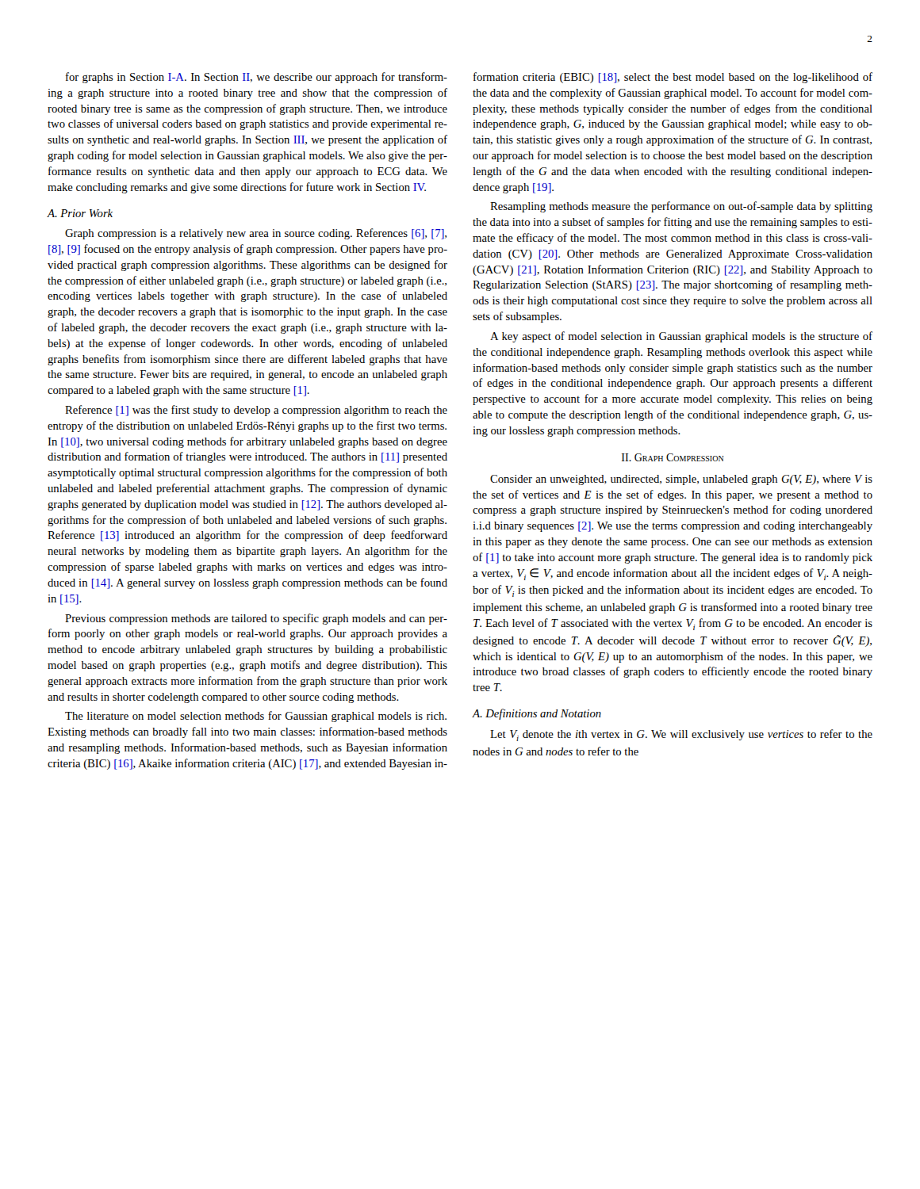2
for graphs in Section I-A. In Section II, we describe our approach for transforming a graph structure into a rooted binary tree and show that the compression of rooted binary tree is same as the compression of graph structure. Then, we introduce two classes of universal coders based on graph statistics and provide experimental results on synthetic and real-world graphs. In Section III, we present the application of graph coding for model selection in Gaussian graphical models. We also give the performance results on synthetic data and then apply our approach to ECG data. We make concluding remarks and give some directions for future work in Section IV.
A. Prior Work
Graph compression is a relatively new area in source coding. References [6], [7], [8], [9] focused on the entropy analysis of graph compression. Other papers have provided practical graph compression algorithms. These algorithms can be designed for the compression of either unlabeled graph (i.e., graph structure) or labeled graph (i.e., encoding vertices labels together with graph structure). In the case of unlabeled graph, the decoder recovers a graph that is isomorphic to the input graph. In the case of labeled graph, the decoder recovers the exact graph (i.e., graph structure with labels) at the expense of longer codewords. In other words, encoding of unlabeled graphs benefits from isomorphism since there are different labeled graphs that have the same structure. Fewer bits are required, in general, to encode an unlabeled graph compared to a labeled graph with the same structure [1].
Reference [1] was the first study to develop a compression algorithm to reach the entropy of the distribution on unlabeled Erdös-Rényi graphs up to the first two terms. In [10], two universal coding methods for arbitrary unlabeled graphs based on degree distribution and formation of triangles were introduced. The authors in [11] presented asymptotically optimal structural compression algorithms for the compression of both unlabeled and labeled preferential attachment graphs. The compression of dynamic graphs generated by duplication model was studied in [12]. The authors developed algorithms for the compression of both unlabeled and labeled versions of such graphs. Reference [13] introduced an algorithm for the compression of deep feedforward neural networks by modeling them as bipartite graph layers. An algorithm for the compression of sparse labeled graphs with marks on vertices and edges was introduced in [14]. A general survey on lossless graph compression methods can be found in [15].
Previous compression methods are tailored to specific graph models and can perform poorly on other graph models or real-world graphs. Our approach provides a method to encode arbitrary unlabeled graph structures by building a probabilistic model based on graph properties (e.g., graph motifs and degree distribution). This general approach extracts more information from the graph structure than prior work and results in shorter codelength compared to other source coding methods.
The literature on model selection methods for Gaussian graphical models is rich. Existing methods can broadly fall into two main classes: information-based methods and resampling methods. Information-based methods, such as Bayesian information criteria (BIC) [16], Akaike information criteria (AIC) [17], and extended Bayesian information criteria (EBIC) [18], select the best model based on the log-likelihood of the data and the complexity of Gaussian graphical model. To account for model complexity, these methods typically consider the number of edges from the conditional independence graph, G, induced by the Gaussian graphical model; while easy to obtain, this statistic gives only a rough approximation of the structure of G. In contrast, our approach for model selection is to choose the best model based on the description length of the G and the data when encoded with the resulting conditional independence graph [19].
Resampling methods measure the performance on out-of-sample data by splitting the data into into a subset of samples for fitting and use the remaining samples to estimate the efficacy of the model. The most common method in this class is cross-validation (CV) [20]. Other methods are Generalized Approximate Cross-validation (GACV) [21], Rotation Information Criterion (RIC) [22], and Stability Approach to Regularization Selection (StARS) [23]. The major shortcoming of resampling methods is their high computational cost since they require to solve the problem across all sets of subsamples.
A key aspect of model selection in Gaussian graphical models is the structure of the conditional independence graph. Resampling methods overlook this aspect while information-based methods only consider simple graph statistics such as the number of edges in the conditional independence graph. Our approach presents a different perspective to account for a more accurate model complexity. This relies on being able to compute the description length of the conditional independence graph, G, using our lossless graph compression methods.
II. Graph Compression
Consider an unweighted, undirected, simple, unlabeled graph G(V, E), where V is the set of vertices and E is the set of edges. In this paper, we present a method to compress a graph structure inspired by Steinruecken's method for coding unordered i.i.d binary sequences [2]. We use the terms compression and coding interchangeably in this paper as they denote the same process. One can see our methods as extension of [1] to take into account more graph structure. The general idea is to randomly pick a vertex, Vi ∈ V, and encode information about all the incident edges of Vi. A neighbor of Vi is then picked and the information about its incident edges are encoded. To implement this scheme, an unlabeled graph G is transformed into a rooted binary tree T. Each level of T associated with the vertex Vi from G to be encoded. An encoder is designed to encode T. A decoder will decode T without error to recover G̃(V, E), which is identical to G(V, E) up to an automorphism of the nodes. In this paper, we introduce two broad classes of graph coders to efficiently encode the rooted binary tree T.
A. Definitions and Notation
Let Vi denote the ith vertex in G. We will exclusively use vertices to refer to the nodes in G and nodes to refer to the